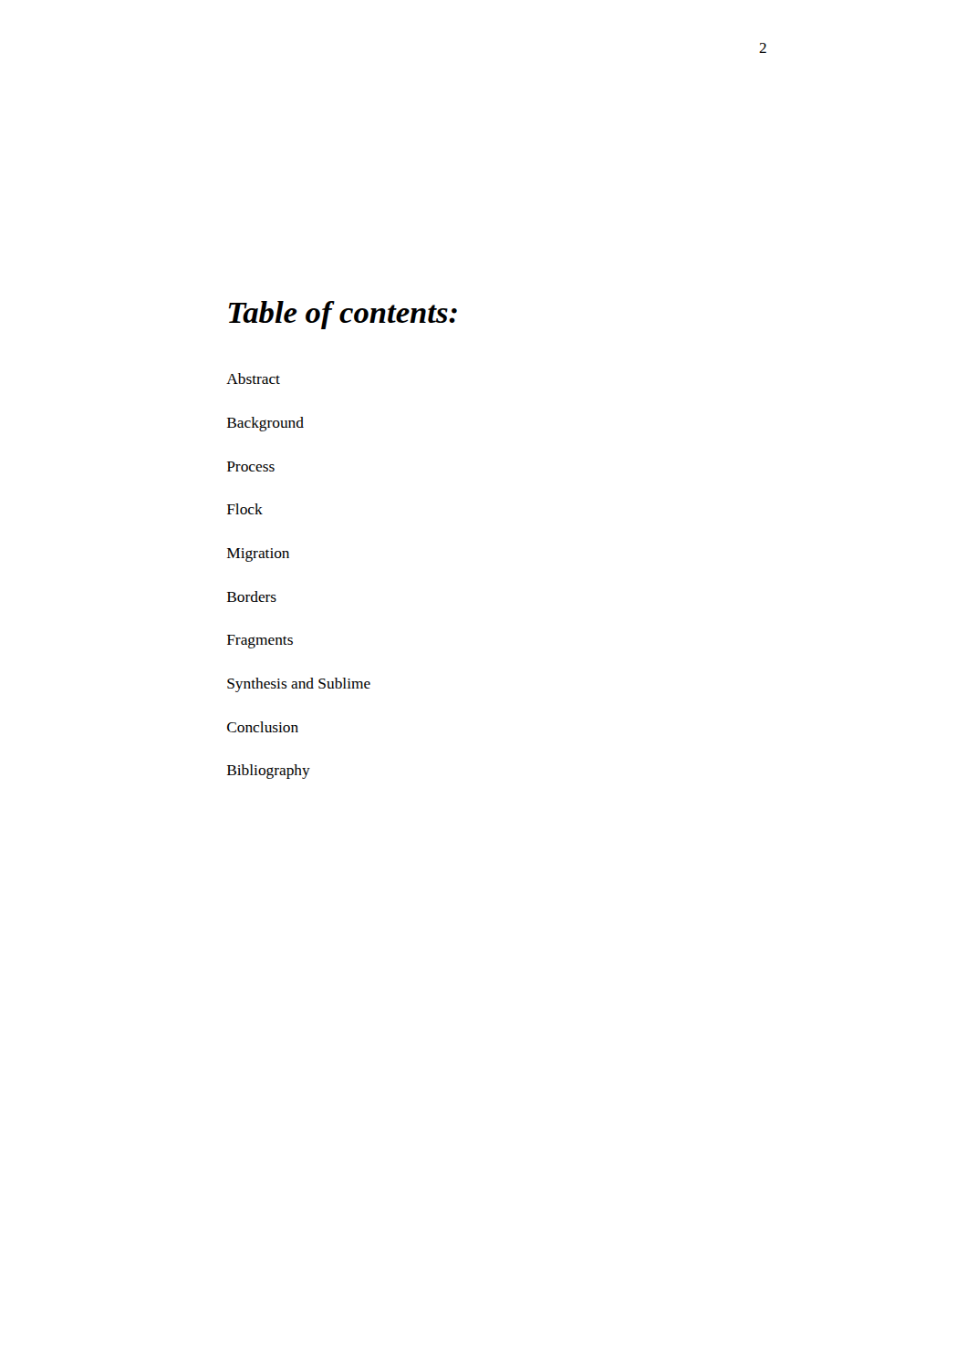2
Table of contents:
Abstract
Background
Process
Flock
Migration
Borders
Fragments
Synthesis and Sublime
Conclusion
Bibliography